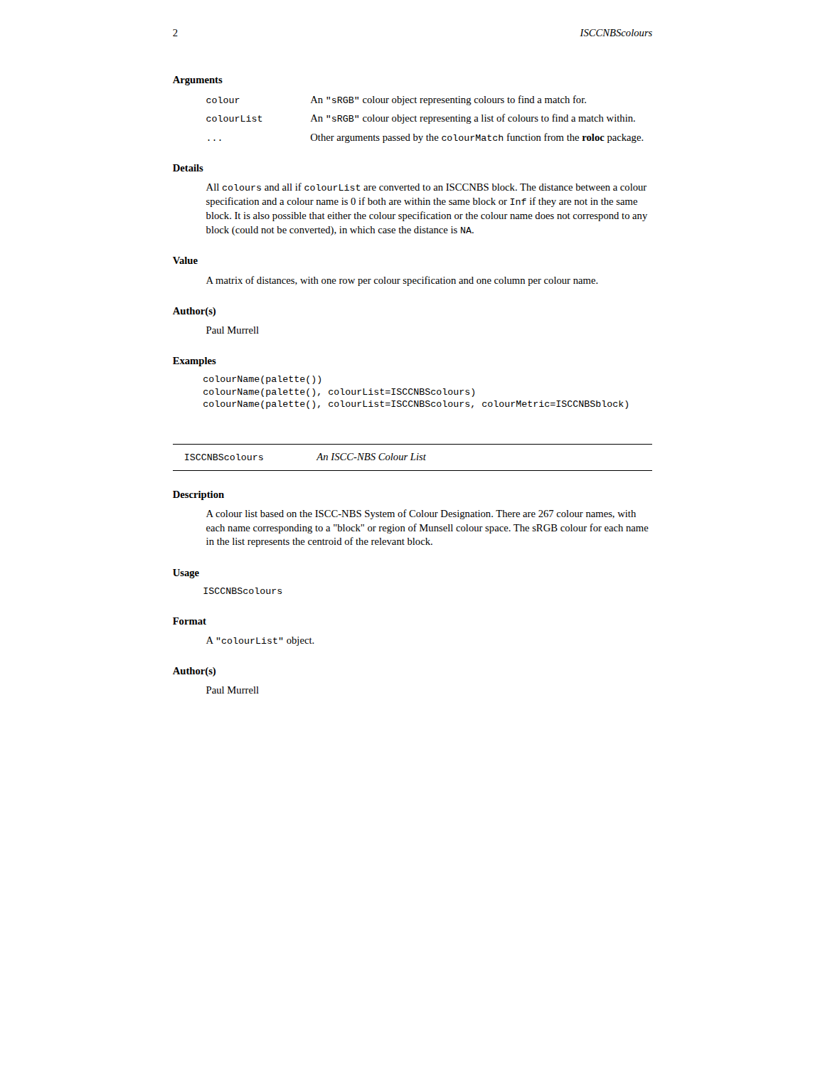2 ISCCNBScolours
Arguments
colour
An "sRGB" colour object representing colours to find a match for.
colourList
An "sRGB" colour object representing a list of colours to find a match within.
...
Other arguments passed by the colourMatch function from the roloc package.
Details
All colours and all if colourList are converted to an ISCCNBS block. The distance between a colour specification and a colour name is 0 if both are within the same block or Inf if they are not in the same block. It is also possible that either the colour specification or the colour name does not correspond to any block (could not be converted), in which case the distance is NA.
Value
A matrix of distances, with one row per colour specification and one column per colour name.
Author(s)
Paul Murrell
Examples
colourName(palette())
colourName(palette(), colourList=ISCCNBScolours)
colourName(palette(), colourList=ISCCNBScolours, colourMetric=ISCCNBSblock)
ISCCNBScolours An ISCC-NBS Colour List
Description
A colour list based on the ISCC-NBS System of Colour Designation. There are 267 colour names, with each name corresponding to a "block" or region of Munsell colour space. The sRGB colour for each name in the list represents the centroid of the relevant block.
Usage
ISCCNBScolours
Format
A "colourList" object.
Author(s)
Paul Murrell